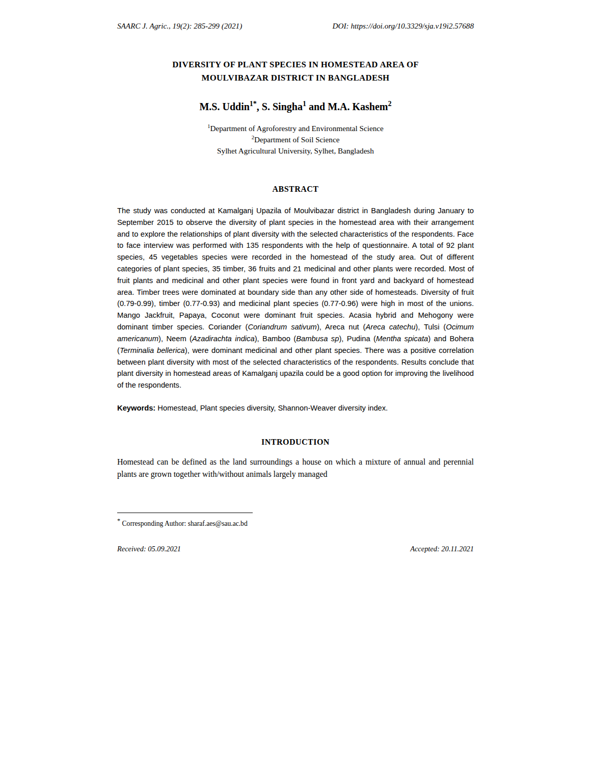SAARC J. Agric., 19(2): 285-299 (2021) DOI: https://doi.org/10.3329/sja.v19i2.57688
Diversity of Plant Species in Homestead Area of
Moulvibazar District in Bangladesh
M.S. Uddin1*, S. Singha1 and M.A. Kashem2
1Department of Agroforestry and Environmental Science
2Department of Soil Science
Sylhet Agricultural University, Sylhet, Bangladesh
Abstract
The study was conducted at Kamalganj Upazila of Moulvibazar district in Bangladesh during January to September 2015 to observe the diversity of plant species in the homestead area with their arrangement and to explore the relationships of plant diversity with the selected characteristics of the respondents. Face to face interview was performed with 135 respondents with the help of questionnaire. A total of 92 plant species, 45 vegetables species were recorded in the homestead of the study area. Out of different categories of plant species, 35 timber, 36 fruits and 21 medicinal and other plants were recorded. Most of fruit plants and medicinal and other plant species were found in front yard and backyard of homestead area. Timber trees were dominated at boundary side than any other side of homesteads. Diversity of fruit (0.79-0.99), timber (0.77-0.93) and medicinal plant species (0.77-0.96) were high in most of the unions. Mango Jackfruit, Papaya, Coconut were dominant fruit species. Acasia hybrid and Mehogony were dominant timber species. Coriander (Coriandrum sativum), Areca nut (Areca catechu), Tulsi (Ocimum americanum), Neem (Azadirachta indica), Bamboo (Bambusa sp), Pudina (Mentha spicata) and Bohera (Terminalia bellerica), were dominant medicinal and other plant species. There was a positive correlation between plant diversity with most of the selected characteristics of the respondents. Results conclude that plant diversity in homestead areas of Kamalganj upazila could be a good option for improving the livelihood of the respondents.
Keywords: Homestead, Plant species diversity, Shannon-Weaver diversity index.
Introduction
Homestead can be defined as the land surroundings a house on which a mixture of annual and perennial plants are grown together with/without animals largely managed
* Corresponding Author: sharaf.aes@sau.ac.bd
Received: 05.09.2021 Accepted: 20.11.2021